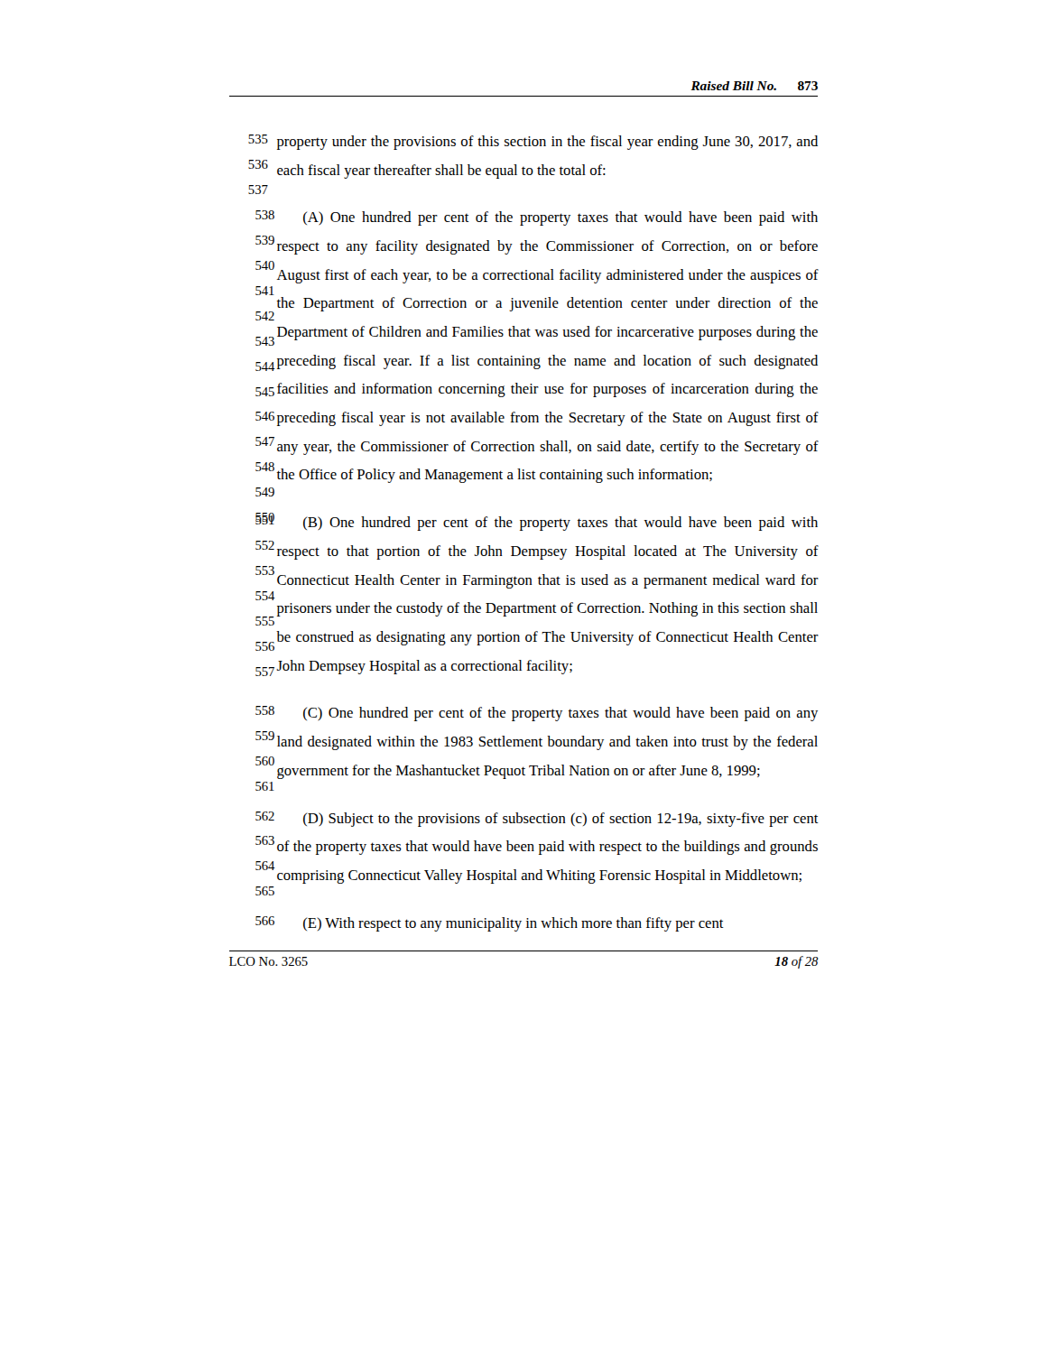Raised Bill No. 873
535536537 property under the provisions of this section in the fiscal year ending June 30, 2017, and each fiscal year thereafter shall be equal to the total of:
538539540541542543544545546547548549550 (A) One hundred per cent of the property taxes that would have been paid with respect to any facility designated by the Commissioner of Correction, on or before August first of each year, to be a correctional facility administered under the auspices of the Department of Correction or a juvenile detention center under direction of the Department of Children and Families that was used for incarcerative purposes during the preceding fiscal year. If a list containing the name and location of such designated facilities and information concerning their use for purposes of incarceration during the preceding fiscal year is not available from the Secretary of the State on August first of any year, the Commissioner of Correction shall, on said date, certify to the Secretary of the Office of Policy and Management a list containing such information;
551552553554555556557 (B) One hundred per cent of the property taxes that would have been paid with respect to that portion of the John Dempsey Hospital located at The University of Connecticut Health Center in Farmington that is used as a permanent medical ward for prisoners under the custody of the Department of Correction. Nothing in this section shall be construed as designating any portion of The University of Connecticut Health Center John Dempsey Hospital as a correctional facility;
558559560561 (C) One hundred per cent of the property taxes that would have been paid on any land designated within the 1983 Settlement boundary and taken into trust by the federal government for the Mashantucket Pequot Tribal Nation on or after June 8, 1999;
562563564565 (D) Subject to the provisions of subsection (c) of section 12-19a, sixty-five per cent of the property taxes that would have been paid with respect to the buildings and grounds comprising Connecticut Valley Hospital and Whiting Forensic Hospital in Middletown;
566 (E) With respect to any municipality in which more than fifty per cent
LCO No. 3265
18 of 28